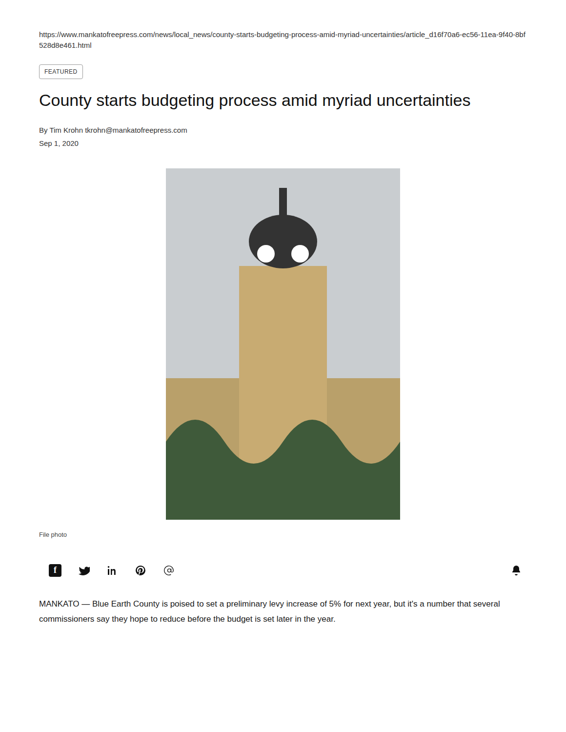https://www.mankatofreepress.com/news/local_news/county-starts-budgeting-process-amid-myriad-uncertainties/article_d16f70a6-ec56-11ea-9f40-8bf528d8e461.html
FEATURED
County starts budgeting process amid myriad uncertainties
By Tim Krohn tkrohn@mankatofreepress.com
Sep 1, 2020
File photo
f
MANKATO — Blue Earth County is poised to set a preliminary levy increase of 5% for next year, but it's a number that several commissioners say they hope to reduce before the budget is set later in the year.